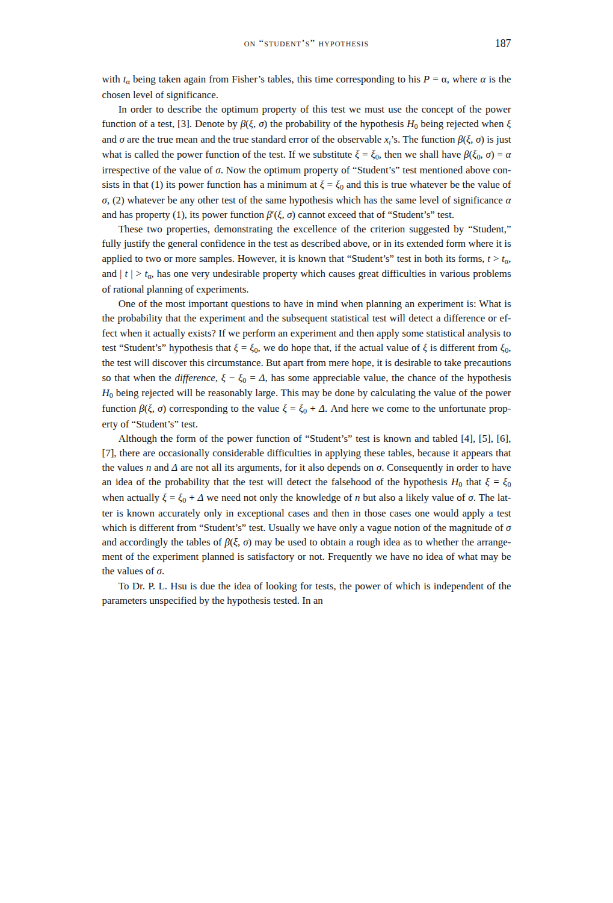On “Student’s” Hypothesis 187
with tα being taken again from Fisher’s tables, this time corresponding to his P = α, where α is the chosen level of significance.
In order to describe the optimum property of this test we must use the concept of the power function of a test, [3]. Denote by β(ξ, σ) the probability of the hypothesis H0 being rejected when ξ and σ are the true mean and the true standard error of the observable xi’s. The function β(ξ, σ) is just what is called the power function of the test. If we substitute ξ = ξ 0, then we shall have β(ξ 0, σ) = α irrespective of the value of σ. Now the optimum property of “Student’s” test mentioned above consists in that (1) its power function has a minimum at ξ = ξ 0 and this is true whatever be the value of σ, (2) whatever be any other test of the same hypothesis which has the same level of significance α and has property (1), its power function β′(ξ, σ) cannot exceed that of “Student’s” test.
These two properties, demonstrating the excellence of the criterion suggested by “Student,” fully justify the general confidence in the test as described above, or in its extended form where it is applied to two or more samples. However, it is known that “Student’s” test in both its forms, t > tα, and | t | > tα, has one very undesirable property which causes great difficulties in various problems of rational planning of experiments.
One of the most important questions to have in mind when planning an experiment is: What is the probability that the experiment and the subsequent statistical test will detect a difference or effect when it actually exists? If we perform an experiment and then apply some statistical analysis to test “Student’s” hypothesis that ξ = ξ 0, we do hope that, if the actual value of ξ is different from ξ 0, the test will discover this circumstance. But apart from mere hope, it is desirable to take precautions so that when the difference, ξ − ξ 0 = Δ, has some appreciable value, the chance of the hypothesis H0 being rejected will be reasonably large. This may be done by calculating the value of the power function β(ξ, σ) corresponding to the value ξ = ξ 0 + Δ. And here we come to the unfortunate property of “Student’s” test.
Although the form of the power function of “Student’s” test is known and tabled [4], [5], [6], [7], there are occasionally considerable difficulties in applying these tables, because it appears that the values n and Δ are not all its arguments, for it also depends on σ. Consequently in order to have an idea of the probability that the test will detect the falsehood of the hypothesis H0 that ξ = ξ 0 when actually ξ = ξ 0 + Δ we need not only the knowledge of n but also a likely value of σ. The latter is known accurately only in exceptional cases and then in those cases one would apply a test which is different from “Student’s” test. Usually we have only a vague notion of the magnitude of σ and accordingly the tables of β(ξ, σ) may be used to obtain a rough idea as to whether the arrangement of the experiment planned is satisfactory or not. Frequently we have no idea of what may be the values of σ.
To Dr. P. L. Hsu is due the idea of looking for tests, the power of which is independent of the parameters unspecified by the hypothesis tested. In an